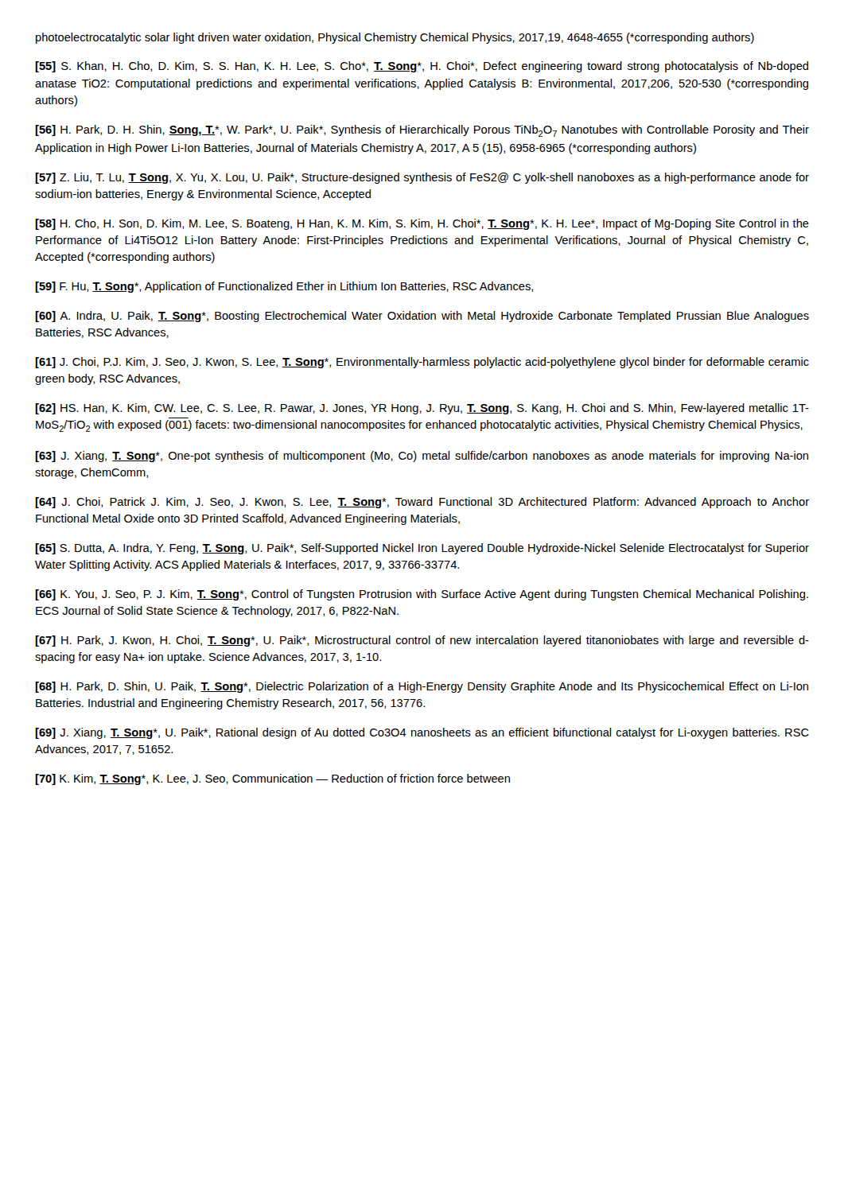photoelectrocatalytic solar light driven water oxidation, Physical Chemistry Chemical Physics, 2017,19, 4648-4655 (*corresponding authors)
[55] S. Khan, H. Cho, D. Kim, S. S. Han, K. H. Lee, S. Cho*, T. Song*, H. Choi*, Defect engineering toward strong photocatalysis of Nb-doped anatase TiO2: Computational predictions and experimental verifications, Applied Catalysis B: Environmental, 2017,206, 520-530 (*corresponding authors)
[56] H. Park, D. H. Shin, Song, T.*, W. Park*, U. Paik*, Synthesis of Hierarchically Porous TiNb2O7 Nanotubes with Controllable Porosity and Their Application in High Power Li-Ion Batteries, Journal of Materials Chemistry A, 2017, A 5 (15), 6958-6965 (*corresponding authors)
[57] Z. Liu, T. Lu, T Song, X. Yu, X. Lou, U. Paik*, Structure-designed synthesis of FeS2@ C yolk-shell nanoboxes as a high-performance anode for sodium-ion batteries, Energy & Environmental Science, Accepted
[58] H. Cho, H. Son, D. Kim, M. Lee, S. Boateng, H Han, K. M. Kim, S. Kim, H. Choi*, T. Song*, K. H. Lee*, Impact of Mg-Doping Site Control in the Performance of Li4Ti5O12 Li-Ion Battery Anode: First-Principles Predictions and Experimental Verifications, Journal of Physical Chemistry C, Accepted (*corresponding authors)
[59] F. Hu, T. Song*, Application of Functionalized Ether in Lithium Ion Batteries, RSC Advances,
[60] A. Indra, U. Paik, T. Song*, Boosting Electrochemical Water Oxidation with Metal Hydroxide Carbonate Templated Prussian Blue Analogues Batteries, RSC Advances,
[61] J. Choi, P.J. Kim, J. Seo, J. Kwon, S. Lee, T. Song*, Environmentally-harmless polylactic acid-polyethylene glycol binder for deformable ceramic green body, RSC Advances,
[62] HS. Han, K. Kim, CW. Lee, C. S. Lee, R. Pawar, J. Jones, YR Hong, J. Ryu, T. Song, S. Kang, H. Choi and S. Mhin, Few-layered metallic 1T-MoS2/TiO2 with exposed (001) facets: two-dimensional nanocomposites for enhanced photocatalytic activities, Physical Chemistry Chemical Physics,
[63] J. Xiang, T. Song*, One-pot synthesis of multicomponent (Mo, Co) metal sulfide/carbon nanoboxes as anode materials for improving Na-ion storage, ChemComm,
[64] J. Choi, Patrick J. Kim, J. Seo, J. Kwon, S. Lee, T. Song*, Toward Functional 3D Architectured Platform: Advanced Approach to Anchor Functional Metal Oxide onto 3D Printed Scaffold, Advanced Engineering Materials,
[65] S. Dutta, A. Indra, Y. Feng, T. Song, U. Paik*, Self-Supported Nickel Iron Layered Double Hydroxide-Nickel Selenide Electrocatalyst for Superior Water Splitting Activity. ACS Applied Materials & Interfaces, 2017, 9, 33766-33774.
[66] K. You, J. Seo, P. J. Kim, T. Song*, Control of Tungsten Protrusion with Surface Active Agent during Tungsten Chemical Mechanical Polishing. ECS Journal of Solid State Science & Technology, 2017, 6, P822-NaN.
[67] H. Park, J. Kwon, H. Choi, T. Song*, U. Paik*, Microstructural control of new intercalation layered titanoniobates with large and reversible d-spacing for easy Na+ ion uptake. Science Advances, 2017, 3, 1-10.
[68] H. Park, D. Shin, U. Paik, T. Song*, Dielectric Polarization of a High-Energy Density Graphite Anode and Its Physicochemical Effect on Li-Ion Batteries. Industrial and Engineering Chemistry Research, 2017, 56, 13776.
[69] J. Xiang, T. Song*, U. Paik*, Rational design of Au dotted Co3O4 nanosheets as an efficient bifunctional catalyst for Li-oxygen batteries. RSC Advances, 2017, 7, 51652.
[70] K. Kim, T. Song*, K. Lee, J. Seo, Communication — Reduction of friction force between